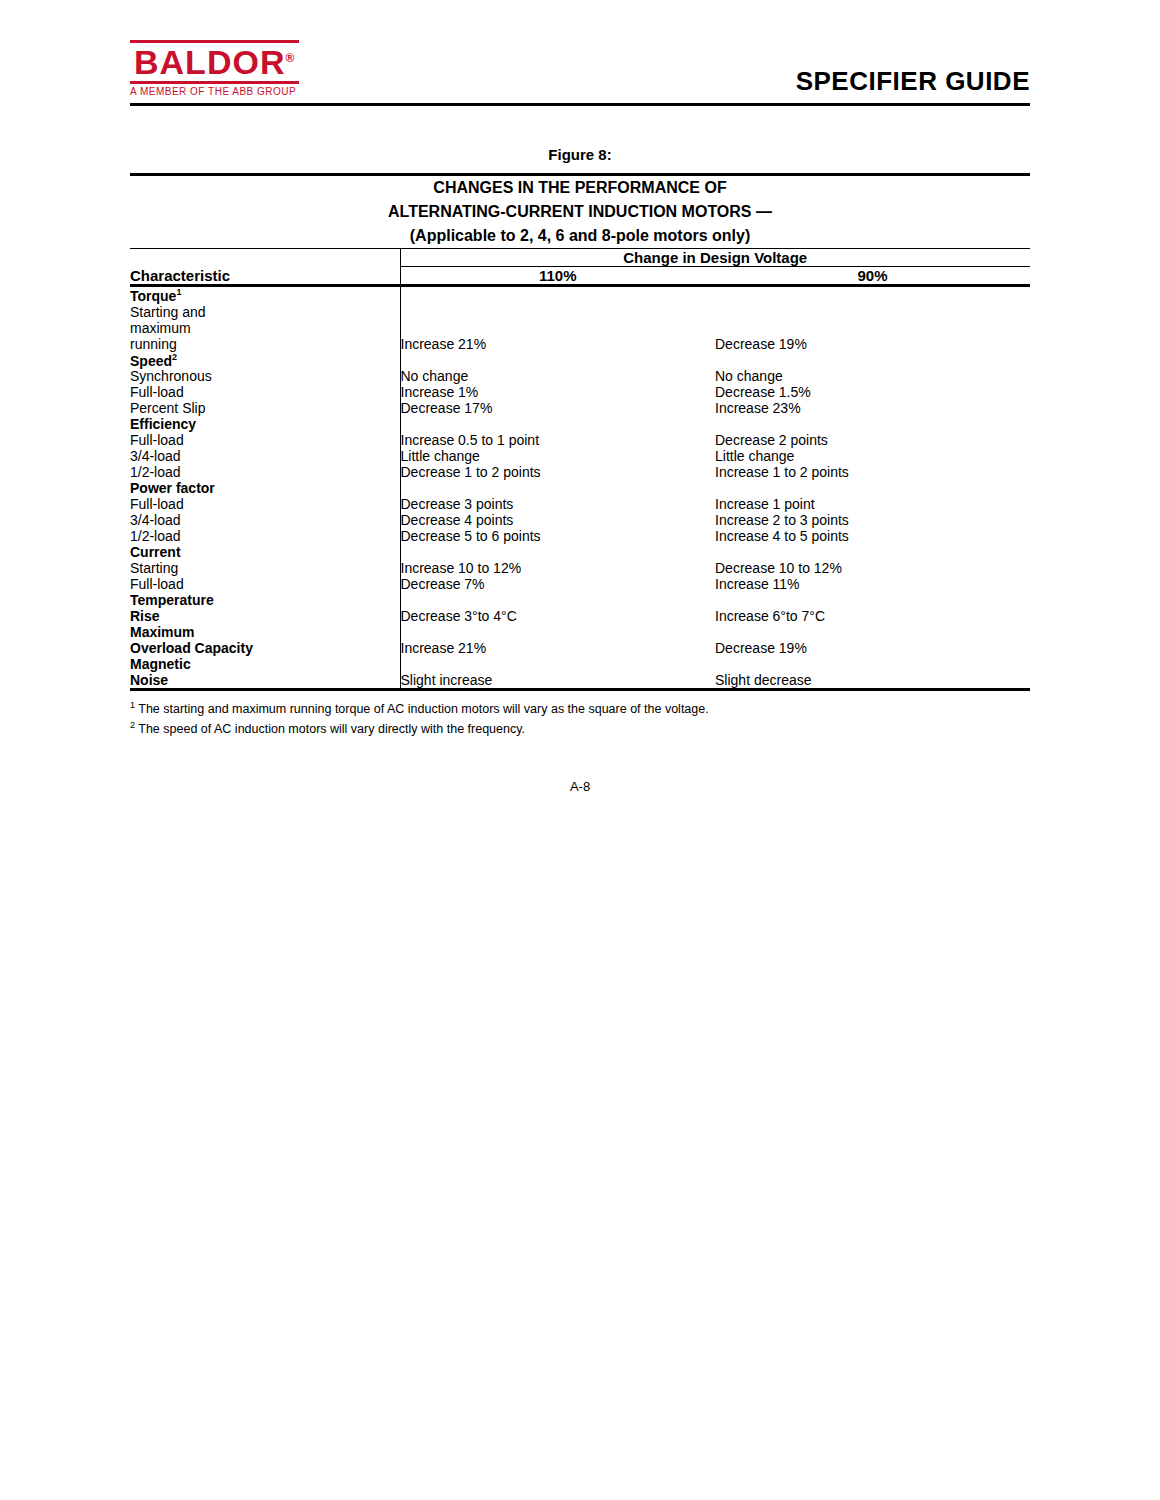BALDOR®
A MEMBER OF THE ABB GROUP
SPECIFIER GUIDE
Figure 8:
| CHANGES IN THE PERFORMANCE OF ALTERNATING-CURRENT INDUCTION MOTORS — (Applicable to 2, 4, 6 and 8-pole motors only) |
| | Change in Design Voltage |
| Characteristic | 110% | 90% |
| Torque 1 | | |
| Starting and | | |
| maximum | | |
| running | Increase 21% | Decrease 19% |
| Speed 2 | | |
| Synchronous | No change | No change |
| Full-load | Increase 1% | Decrease 1.5% |
| Percent Slip | Decrease 17% | Increase 23% |
| Efficiency | | |
| Full-load | Increase 0.5 to 1 point | Decrease 2 points |
| 3/4-load | Little change | Little change |
| 1/2-load | Decrease 1 to 2 points | Increase 1 to 2 points |
| Power factor | | |
| Full-load | Decrease 3 points | Increase 1 point |
| 3/4-load | Decrease 4 points | Increase 2 to 3 points |
| 1/2-load | Decrease 5 to 6 points | Increase 4 to 5 points |
| Current | | |
| Starting | Increase 10 to 12% | Decrease 10 to 12% |
| Full-load | Decrease 7% | Increase 11% |
| Temperature | | |
| Rise | Decrease 3°to 4°C | Increase 6°to 7°C |
| Maximum | | |
| Overload Capacity | Increase 21% | Decrease 19% |
| Magnetic | | |
| Noise | Slight increase | Slight decrease |
1 The starting and maximum running torque of AC induction motors will vary as the square of the voltage.
2 The speed of AC induction motors will vary directly with the frequency.
A-8